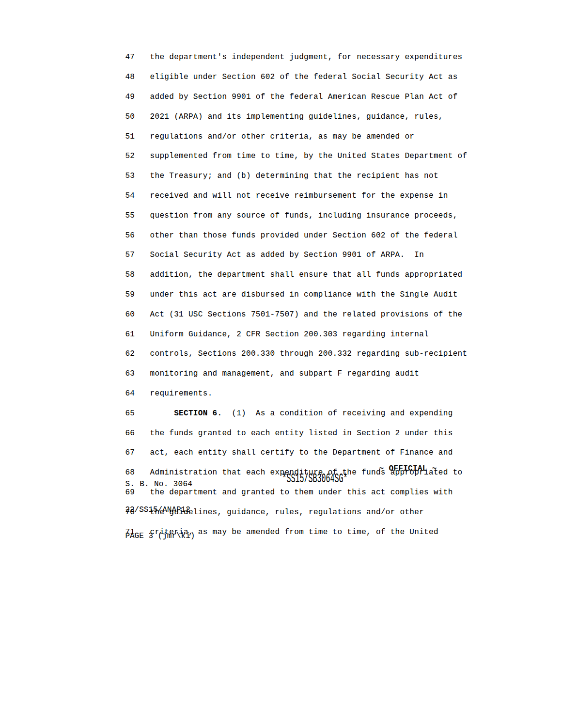47 the department's independent judgment, for necessary expenditures
48 eligible under Section 602 of the federal Social Security Act as
49 added by Section 9901 of the federal American Rescue Plan Act of
502021 (ARPA) and its implementing guidelines, guidance, rules,
51 regulations and/or other criteria, as may be amended or
52 supplemented from time to time, by the United States Department of
53 the Treasury; and (b) determining that the recipient has not
54 received and will not receive reimbursement for the expense in
55 question from any source of funds, including insurance proceeds,
56 other than those funds provided under Section 602 of the federal
57 Social Security Act as added by Section 9901 of ARPA. In
58 addition, the department shall ensure that all funds appropriated
59 under this act are disbursed in compliance with the Single Audit
60 Act (31 USC Sections 7501-7507) and the related provisions of the
61 Uniform Guidance, 2 CFR Section 200.303 regarding internal
62 controls, Sections 200.330 through 200.332 regarding sub-recipient
63 monitoring and management, and subpart F regarding audit
64 requirements.
65 SECTION 6. (1) As a condition of receiving and expending
66 the funds granted to each entity listed in Section 2 under this
67 act, each entity shall certify to the Department of Finance and
68 Administration that each expenditure of the funds appropriated to
69 the department and granted to them under this act complies with
70 the guidelines, guidance, rules, regulations and/or other
71 criteria, as may be amended from time to time, of the United
S. B. No. 3064
22/SS15/ANAP12
PAGE 3 (jmr\ki)
*SS15/SB3064SG*
~ OFFICIAL ~